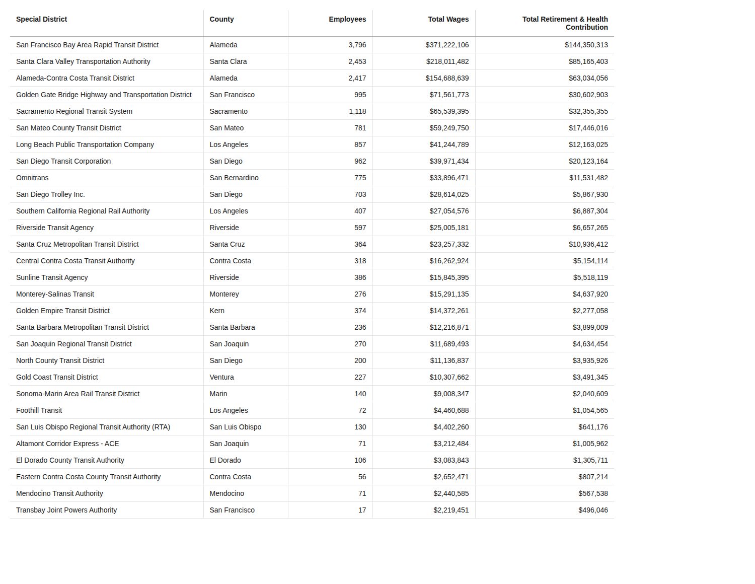| Special District | County | Employees | Total Wages | Total Retirement & Health Contribution |
| --- | --- | --- | --- | --- |
| San Francisco Bay Area Rapid Transit District | Alameda | 3,796 | $371,222,106 | $144,350,313 |
| Santa Clara Valley Transportation Authority | Santa Clara | 2,453 | $218,011,482 | $85,165,403 |
| Alameda-Contra Costa Transit District | Alameda | 2,417 | $154,688,639 | $63,034,056 |
| Golden Gate Bridge Highway and Transportation District | San Francisco | 995 | $71,561,773 | $30,602,903 |
| Sacramento Regional Transit System | Sacramento | 1,118 | $65,539,395 | $32,355,355 |
| San Mateo County Transit District | San Mateo | 781 | $59,249,750 | $17,446,016 |
| Long Beach Public Transportation Company | Los Angeles | 857 | $41,244,789 | $12,163,025 |
| San Diego Transit Corporation | San Diego | 962 | $39,971,434 | $20,123,164 |
| Omnitrans | San Bernardino | 775 | $33,896,471 | $11,531,482 |
| San Diego Trolley Inc. | San Diego | 703 | $28,614,025 | $5,867,930 |
| Southern California Regional Rail Authority | Los Angeles | 407 | $27,054,576 | $6,887,304 |
| Riverside Transit Agency | Riverside | 597 | $25,005,181 | $6,657,265 |
| Santa Cruz Metropolitan Transit District | Santa Cruz | 364 | $23,257,332 | $10,936,412 |
| Central Contra Costa Transit Authority | Contra Costa | 318 | $16,262,924 | $5,154,114 |
| Sunline Transit Agency | Riverside | 386 | $15,845,395 | $5,518,119 |
| Monterey-Salinas Transit | Monterey | 276 | $15,291,135 | $4,637,920 |
| Golden Empire Transit District | Kern | 374 | $14,372,261 | $2,277,058 |
| Santa Barbara Metropolitan Transit District | Santa Barbara | 236 | $12,216,871 | $3,899,009 |
| San Joaquin Regional Transit District | San Joaquin | 270 | $11,689,493 | $4,634,454 |
| North County Transit District | San Diego | 200 | $11,136,837 | $3,935,926 |
| Gold Coast Transit District | Ventura | 227 | $10,307,662 | $3,491,345 |
| Sonoma-Marin Area Rail Transit District | Marin | 140 | $9,008,347 | $2,040,609 |
| Foothill Transit | Los Angeles | 72 | $4,460,688 | $1,054,565 |
| San Luis Obispo Regional Transit Authority (RTA) | San Luis Obispo | 130 | $4,402,260 | $641,176 |
| Altamont Corridor Express - ACE | San Joaquin | 71 | $3,212,484 | $1,005,962 |
| El Dorado County Transit Authority | El Dorado | 106 | $3,083,843 | $1,305,711 |
| Eastern Contra Costa County Transit Authority | Contra Costa | 56 | $2,652,471 | $807,214 |
| Mendocino Transit Authority | Mendocino | 71 | $2,440,585 | $567,538 |
| Transbay Joint Powers Authority | San Francisco | 17 | $2,219,451 | $496,046 |